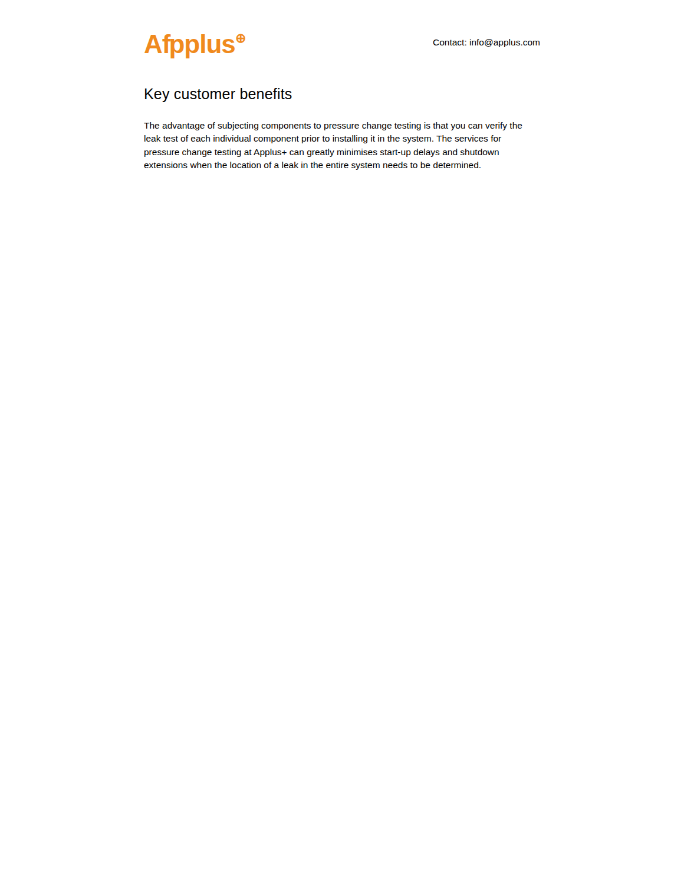Afpplus⊕
Contact: info@applus.com
Key customer benefits
The advantage of subjecting components to pressure change testing is that you can verify the leak test of each individual component prior to installing it in the system. The services for pressure change testing at Applus+ can greatly minimises start-up delays and shutdown extensions when the location of a leak in the entire system needs to be determined.